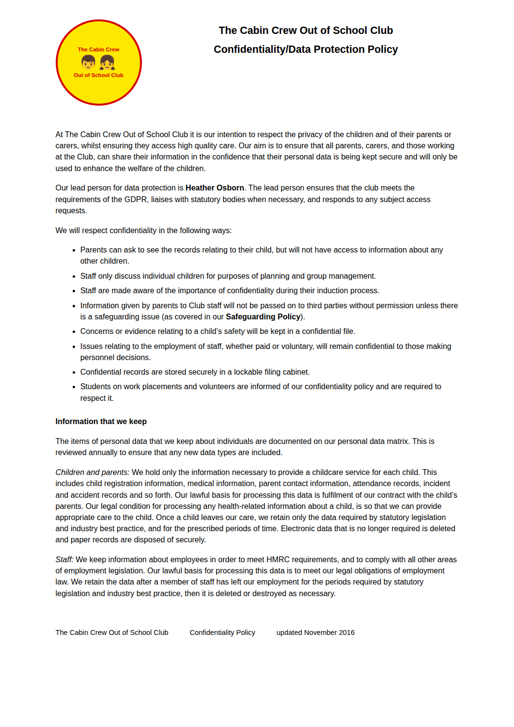The Cabin Crew 👦👧 Out of School Club
The Cabin Crew Out of School Club
Confidentiality/Data Protection Policy
At The Cabin Crew Out of School Club it is our intention to respect the privacy of the children and of their parents or carers, whilst ensuring they access high quality care. Our aim is to ensure that all parents, carers, and those working at the Club, can share their information in the confidence that their personal data is being kept secure and will only be used to enhance the welfare of the children.
Our lead person for data protection is Heather Osborn. The lead person ensures that the club meets the requirements of the GDPR, liaises with statutory bodies when necessary, and responds to any subject access requests.
We will respect confidentiality in the following ways:
Parents can ask to see the records relating to their child, but will not have access to information about any other children.
Staff only discuss individual children for purposes of planning and group management.
Staff are made aware of the importance of confidentiality during their induction process.
Information given by parents to Club staff will not be passed on to third parties without permission unless there is a safeguarding issue (as covered in our Safeguarding Policy).
Concerns or evidence relating to a child’s safety will be kept in a confidential file.
Issues relating to the employment of staff, whether paid or voluntary, will remain confidential to those making personnel decisions.
Confidential records are stored securely in a lockable filing cabinet.
Students on work placements and volunteers are informed of our confidentiality policy and are required to respect it.
Information that we keep
The items of personal data that we keep about individuals are documented on our personal data matrix. This is reviewed annually to ensure that any new data types are included.
Children and parents: We hold only the information necessary to provide a childcare service for each child. This includes child registration information, medical information, parent contact information, attendance records, incident and accident records and so forth. Our lawful basis for processing this data is fulfilment of our contract with the child’s parents. Our legal condition for processing any health-related information about a child, is so that we can provide appropriate care to the child. Once a child leaves our care, we retain only the data required by statutory legislation and industry best practice, and for the prescribed periods of time. Electronic data that is no longer required is deleted and paper records are disposed of securely.
Staff: We keep information about employees in order to meet HMRC requirements, and to comply with all other areas of employment legislation. Our lawful basis for processing this data is to meet our legal obligations of employment law. We retain the data after a member of staff has left our employment for the periods required by statutory legislation and industry best practice, then it is deleted or destroyed as necessary.
The Cabin Crew Out of School Club Confidentiality Policy updated November 2016